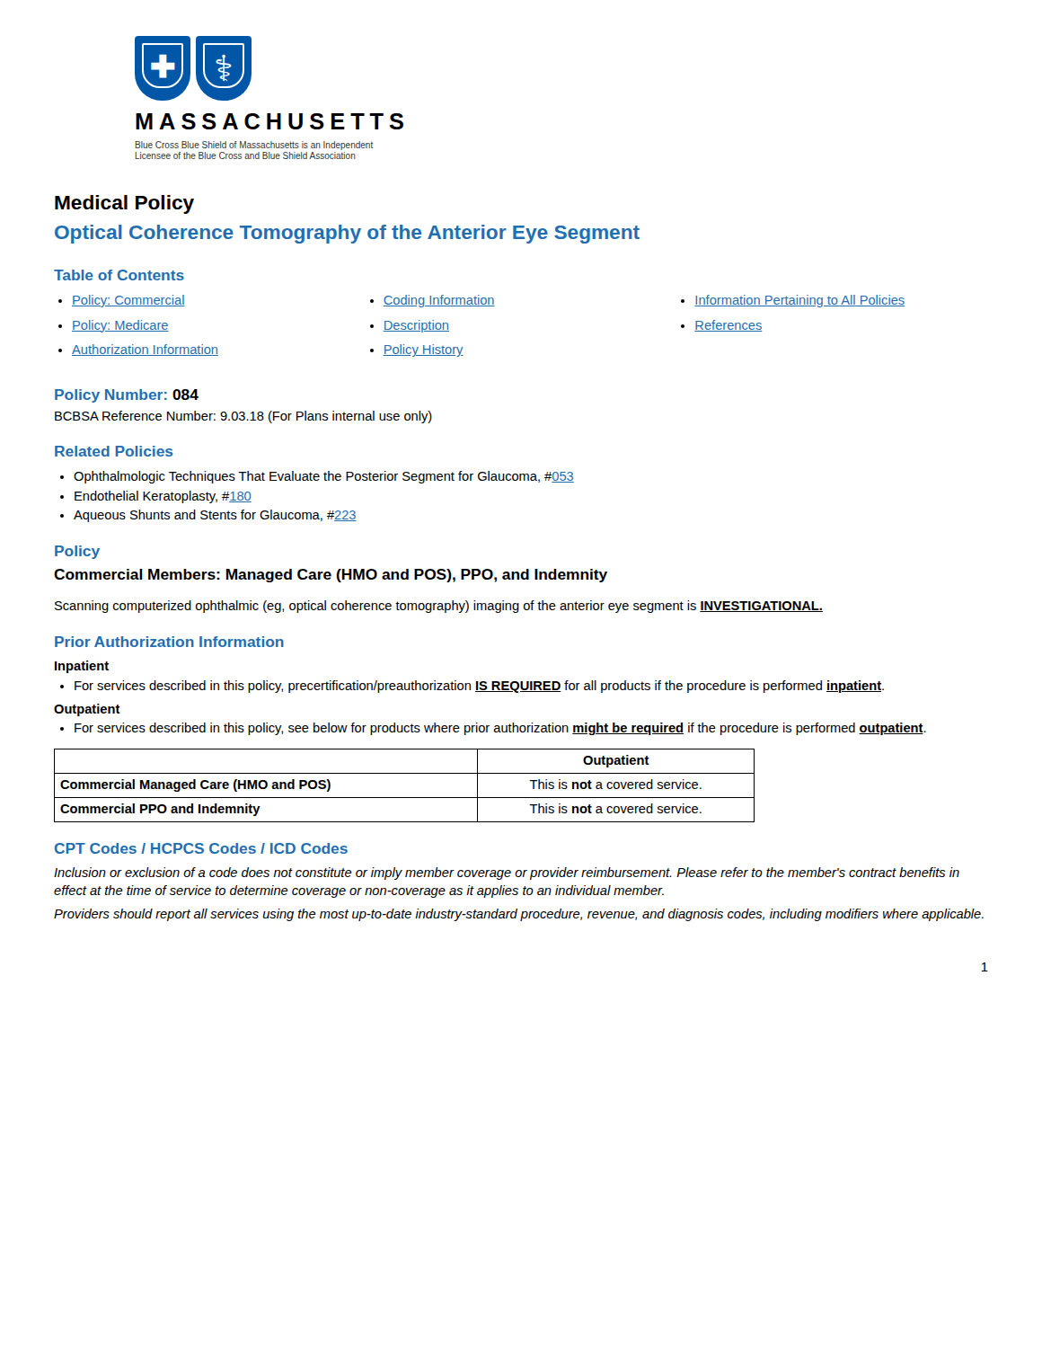✚
⚕
MASSACHUSETTS
Blue Cross Blue Shield of Massachusetts is an Independent
Licensee of the Blue Cross and Blue Shield Association
Medical Policy
Optical Coherence Tomography of the Anterior Eye Segment
Table of Contents
Policy: Commercial
Policy: Medicare
Authorization Information
Coding Information
Description
Policy History
Information Pertaining to All Policies
References
Policy Number: 084
BCBSA Reference Number: 9.03.18 (For Plans internal use only)
Related Policies
Ophthalmologic Techniques That Evaluate the Posterior Segment for Glaucoma, #053
Endothelial Keratoplasty, #180
Aqueous Shunts and Stents for Glaucoma, #223
Policy
Commercial Members: Managed Care (HMO and POS), PPO, and Indemnity
Scanning computerized ophthalmic (eg, optical coherence tomography) imaging of the anterior eye segment is INVESTIGATIONAL.
Prior Authorization Information
Inpatient
For services described in this policy, precertification/preauthorization IS REQUIRED for all products if the procedure is performed inpatient.
Outpatient
For services described in this policy, see below for products where prior authorization might be required if the procedure is performed outpatient.
| | Outpatient |
| Commercial Managed Care (HMO and POS) | This is not a covered service. |
| Commercial PPO and Indemnity | This is not a covered service. |
CPT Codes / HCPCS Codes / ICD Codes
Inclusion or exclusion of a code does not constitute or imply member coverage or provider reimbursement. Please refer to the member's contract benefits in effect at the time of service to determine coverage or non-coverage as it applies to an individual member.
Providers should report all services using the most up-to-date industry-standard procedure, revenue, and diagnosis codes, including modifiers where applicable.
1